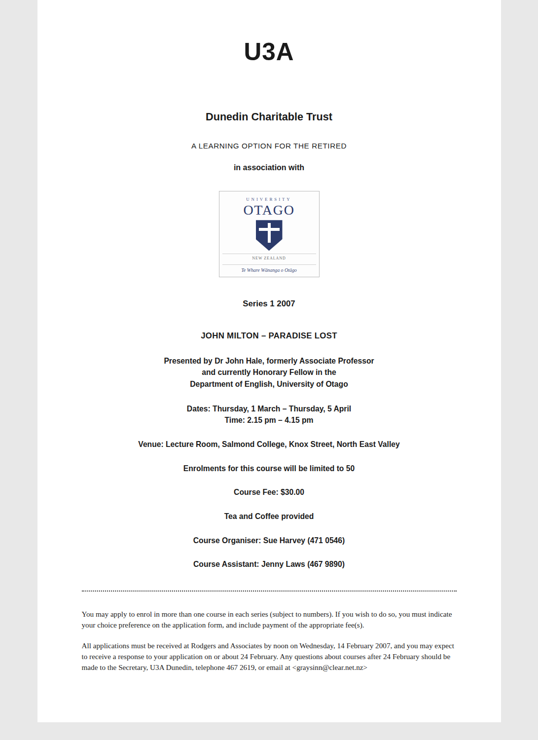U3A
Dunedin Charitable Trust
A LEARNING OPTION FOR THE RETIRED
in association with
University
OTAGO
NEW ZEALAND
Te Whare Wānanga o Otāgo
Series 1 2007
JOHN MILTON – PARADISE LOST
Presented by Dr John Hale, formerly Associate Professor
and currently Honorary Fellow in the
Department of English, University of Otago
Dates: Thursday, 1 March – Thursday, 5 April
Time: 2.15 pm – 4.15 pm
Venue: Lecture Room, Salmond College, Knox Street, North East Valley
Enrolments for this course will be limited to 50
Course Fee: $30.00
Tea and Coffee provided
Course Organiser: Sue Harvey (471 0546)
Course Assistant: Jenny Laws (467 9890)
You may apply to enrol in more than one course in each series (subject to numbers). If you wish to do so, you must indicate your choice preference on the application form, and include payment of the appropriate fee(s).
All applications must be received at Rodgers and Associates by noon on Wednesday, 14 February 2007, and you may expect to receive a response to your application on or about 24 February. Any questions about courses after 24 February should be made to the Secretary, U3A Dunedin, telephone 467 2619, or email at <graysinn@clear.net.nz>